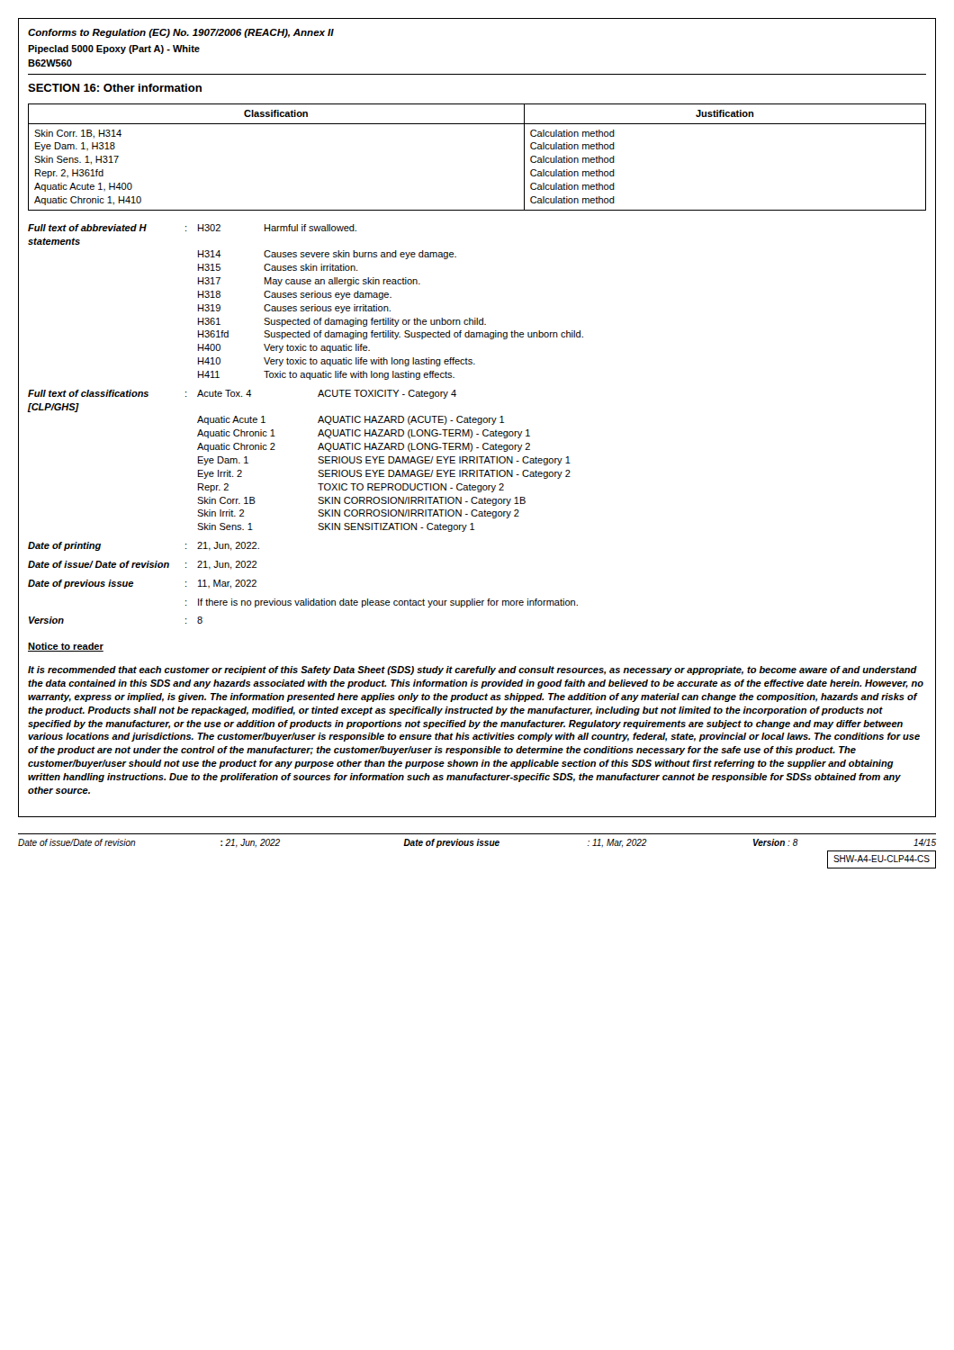Conforms to Regulation (EC) No. 1907/2006 (REACH), Annex II
Pipeclad 5000 Epoxy (Part A) - White
B62W560
SECTION 16: Other information
| Classification | Justification |
| --- | --- |
| Skin Corr. 1B, H314 Eye Dam. 1, H318 Skin Sens. 1, H317 Repr. 2, H361fd Aquatic Acute 1, H400 Aquatic Chronic 1, H410 | Calculation method Calculation method Calculation method Calculation method Calculation method Calculation method |
| Full text of abbreviated H statements | : | H302 | Harmful if swallowed. |
| | | H314 | Causes severe skin burns and eye damage. |
| | | H315 | Causes skin irritation. |
| | | H317 | May cause an allergic skin reaction. |
| | | H318 | Causes serious eye damage. |
| | | H319 | Causes serious eye irritation. |
| | | H361 | Suspected of damaging fertility or the unborn child. |
| | | H361fd | Suspected of damaging fertility. Suspected of damaging the unborn child. |
| | | H400 | Very toxic to aquatic life. |
| | | H410 | Very toxic to aquatic life with long lasting effects. |
| | | H411 | Toxic to aquatic life with long lasting effects. |
| Full text of classifications [CLP/GHS] | : | Acute Tox. 4 | ACUTE TOXICITY - Category 4 |
| | | Aquatic Acute 1 | AQUATIC HAZARD (ACUTE) - Category 1 |
| | | Aquatic Chronic 1 | AQUATIC HAZARD (LONG-TERM) - Category 1 |
| | | Aquatic Chronic 2 | AQUATIC HAZARD (LONG-TERM) - Category 2 |
| | | Eye Dam. 1 | SERIOUS EYE DAMAGE/ EYE IRRITATION - Category 1 |
| | | Eye Irrit. 2 | SERIOUS EYE DAMAGE/ EYE IRRITATION - Category 2 |
| | | Repr. 2 | TOXIC TO REPRODUCTION - Category 2 |
| | | Skin Corr. 1B | SKIN CORROSION/IRRITATION - Category 1B |
| | | Skin Irrit. 2 | SKIN CORROSION/IRRITATION - Category 2 |
| | | Skin Sens. 1 | SKIN SENSITIZATION - Category 1 |
| Date of printing | : | 21, Jun, 2022. |
| Date of issue/ Date of revision | : | 21, Jun, 2022 |
| Date of previous issue | : | 11, Mar, 2022 |
| | : | If there is no previous validation date please contact your supplier for more information. |
| Version | : | 8 |
Notice to reader
It is recommended that each customer or recipient of this Safety Data Sheet (SDS) study it carefully and consult resources, as necessary or appropriate, to become aware of and understand the data contained in this SDS and any hazards associated with the product. This information is provided in good faith and believed to be accurate as of the effective date herein. However, no warranty, express or implied, is given. The information presented here applies only to the product as shipped. The addition of any material can change the composition, hazards and risks of the product. Products shall not be repackaged, modified, or tinted except as specifically instructed by the manufacturer, including but not limited to the incorporation of products not specified by the manufacturer, or the use or addition of products in proportions not specified by the manufacturer. Regulatory requirements are subject to change and may differ between various locations and jurisdictions. The customer/buyer/user is responsible to ensure that his activities comply with all country, federal, state, provincial or local laws. The conditions for use of the product are not under the control of the manufacturer; the customer/buyer/user is responsible to determine the conditions necessary for the safe use of this product. The customer/buyer/user should not use the product for any purpose other than the purpose shown in the applicable section of this SDS without first referring to the supplier and obtaining written handling instructions. Due to the proliferation of sources for information such as manufacturer-specific SDS, the manufacturer cannot be responsible for SDSs obtained from any other source.
| Date of issue/Date of revision | : 21, Jun, 2022 | Date of previous issue | : 11, Mar, 2022 | Version : 8 | 14/15 |
SHW-A4-EU-CLP44-CS